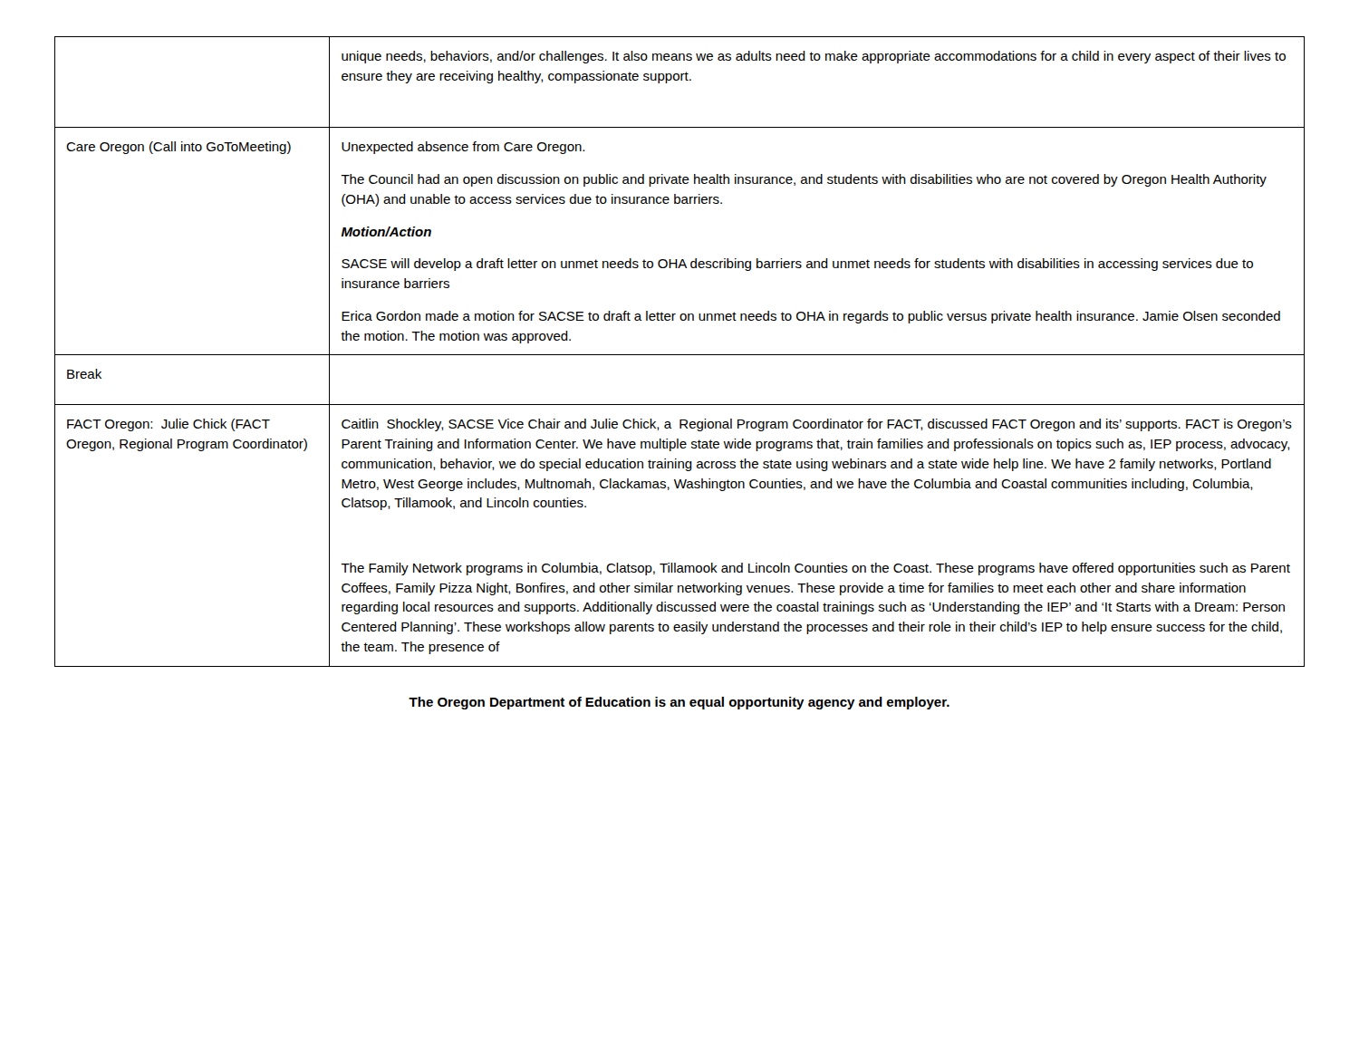| | unique needs, behaviors, and/or challenges. It also means we as adults need to make appropriate accommodations for a child in every aspect of their lives to ensure they are receiving healthy, compassionate support. |
| Care Oregon (Call into GoToMeeting) | Unexpected absence from Care Oregon. The Council had an open discussion on public and private health insurance, and students with disabilities who are not covered by Oregon Health Authority (OHA) and unable to access services due to insurance barriers. Motion/Action SACSE will develop a draft letter on unmet needs to OHA describing barriers and unmet needs for students with disabilities in accessing services due to insurance barriers Erica Gordon made a motion for SACSE to draft a letter on unmet needs to OHA in regards to public versus private health insurance. Jamie Olsen seconded the motion. The motion was approved. |
| Break | |
| FACT Oregon: Julie Chick (FACT Oregon, Regional Program Coordinator) | Caitlin Shockley, SACSE Vice Chair and Julie Chick, a Regional Program Coordinator for FACT, discussed FACT Oregon and its’ supports. FACT is Oregon’s Parent Training and Information Center. We have multiple state wide programs that, train families and professionals on topics such as, IEP process, advocacy, communication, behavior, we do special education training across the state using webinars and a state wide help line. We have 2 family networks, Portland Metro, West George includes, Multnomah, Clackamas, Washington Counties, and we have the Columbia and Coastal communities including, Columbia, Clatsop, Tillamook, and Lincoln counties. The Family Network programs in Columbia, Clatsop, Tillamook and Lincoln Counties on the Coast. These programs have offered opportunities such as Parent Coffees, Family Pizza Night, Bonfires, and other similar networking venues. These provide a time for families to meet each other and share information regarding local resources and supports. Additionally discussed were the coastal trainings such as ‘Understanding the IEP’ and ‘It Starts with a Dream: Person Centered Planning’. These workshops allow parents to easily understand the processes and their role in their child’s IEP to help ensure success for the child, the team. The presence of |
The Oregon Department of Education is an equal opportunity agency and employer.